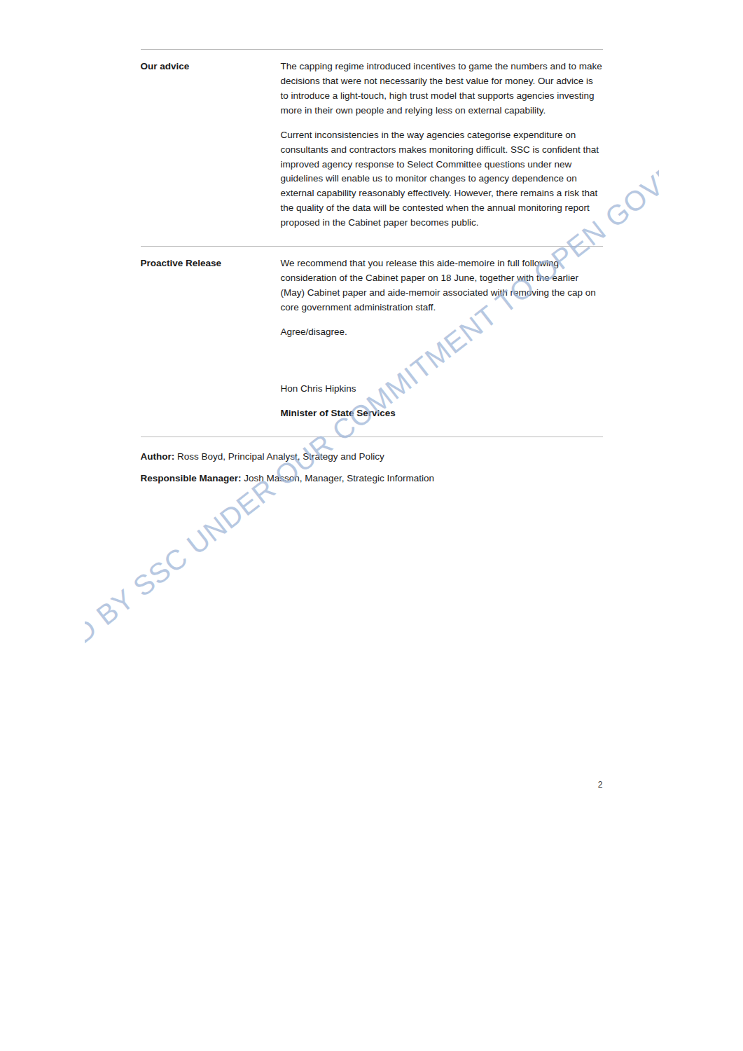RELEASED BY SSC UNDER OUR COMMITMENT TO OPEN GOVERNMENT
| Our advice | The capping regime introduced incentives to game the numbers and to make decisions that were not necessarily the best value for money. Our advice is to introduce a light-touch, high trust model that supports agencies investing more in their own people and relying less on external capability. Current inconsistencies in the way agencies categorise expenditure on consultants and contractors makes monitoring difficult. SSC is confident that improved agency response to Select Committee questions under new guidelines will enable us to monitor changes to agency dependence on external capability reasonably effectively. However, there remains a risk that the quality of the data will be contested when the annual monitoring report proposed in the Cabinet paper becomes public. |
| Proactive Release | We recommend that you release this aide-memoire in full following consideration of the Cabinet paper on 18 June, together with the earlier (May) Cabinet paper and aide-memoir associated with removing the cap on core government administration staff. Agree/disagree. Hon Chris Hipkins Minister of State Services |
Author: Ross Boyd, Principal Analyst, Strategy and Policy
Responsible Manager: Josh Masson, Manager, Strategic Information
2